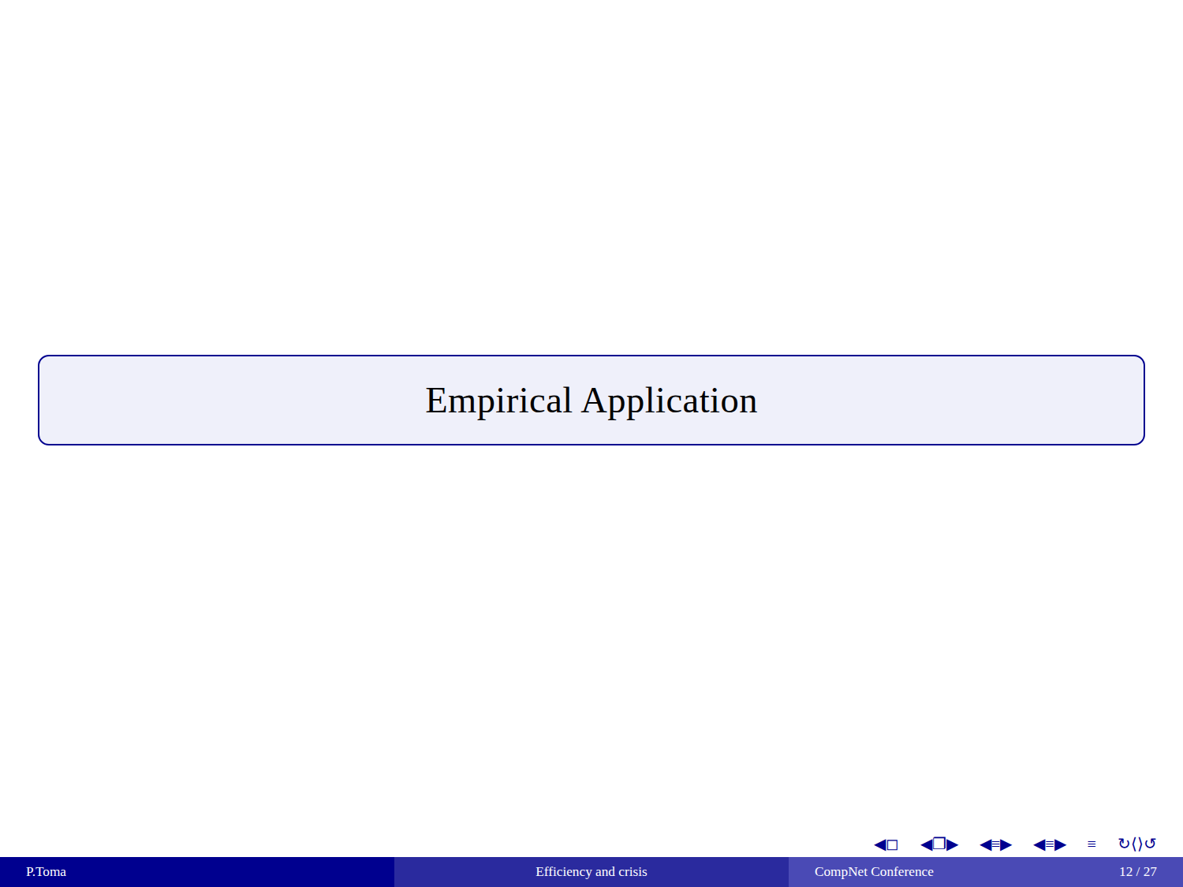Empirical Application
◀◻ ◀❐▶ ◀≡▶ ◀≡▶ ≡ ↻⟨⟩↺
P.Toma
Efficiency and crisis
CompNet Conference 12 / 27